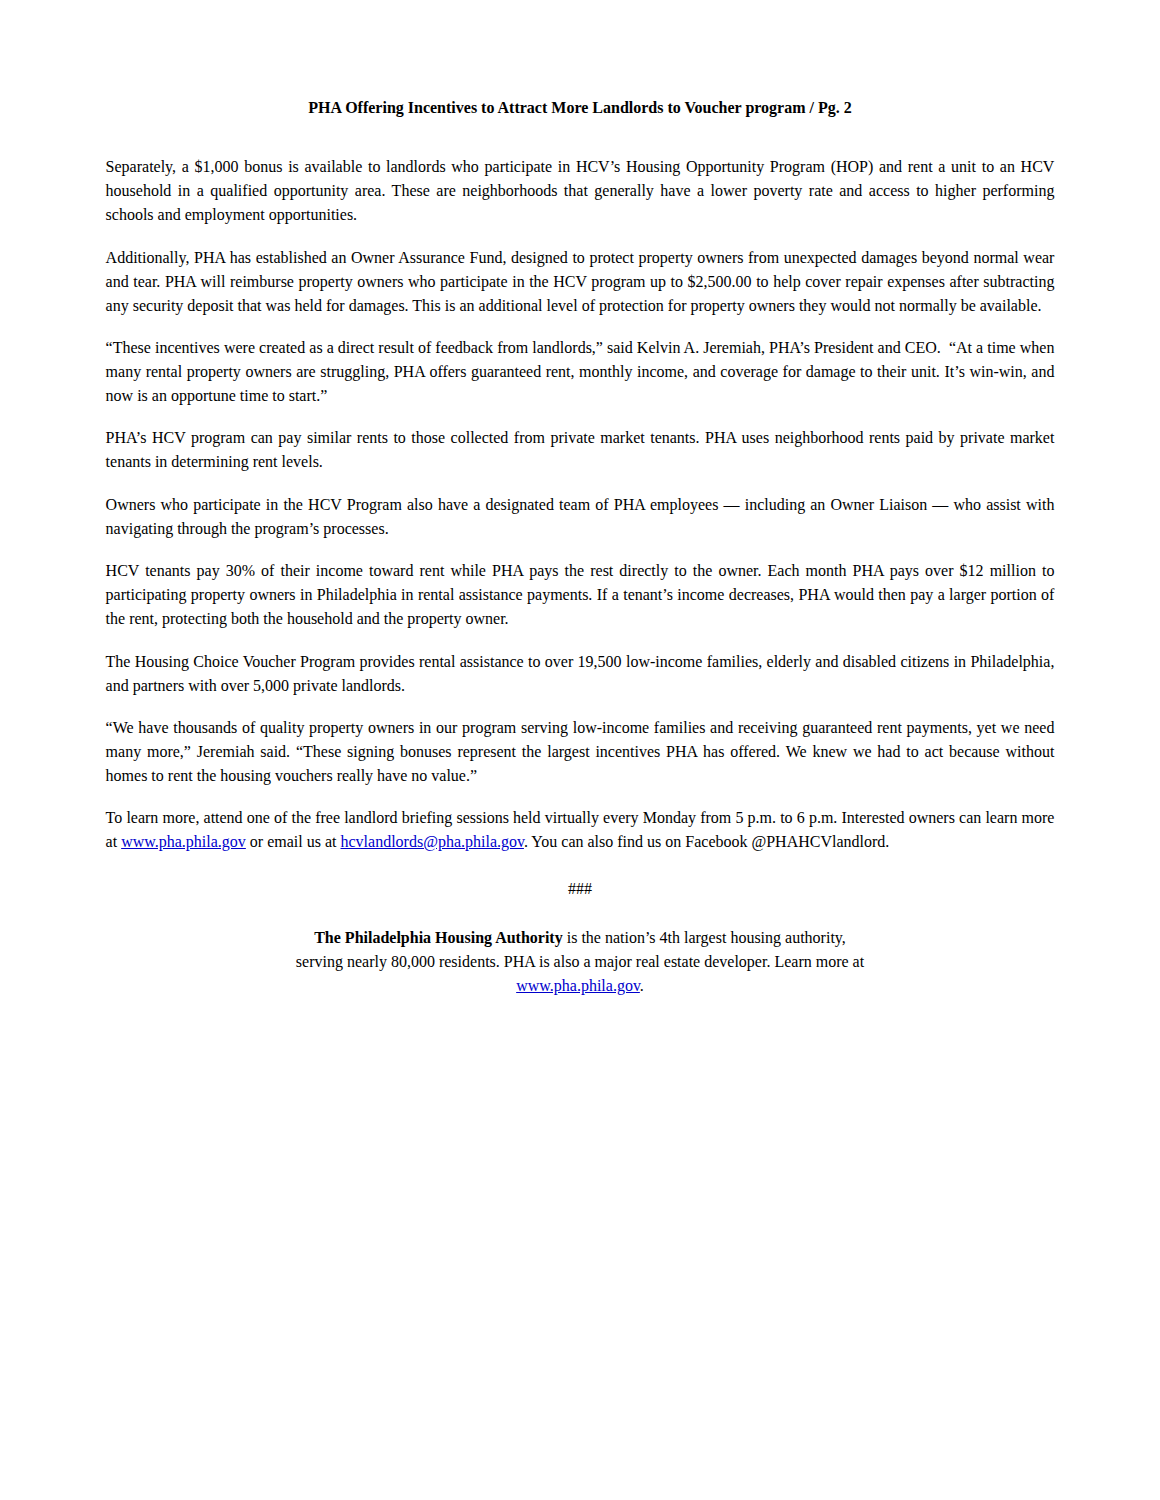PHA Offering Incentives to Attract More Landlords to Voucher program / Pg. 2
Separately, a $1,000 bonus is available to landlords who participate in HCV’s Housing Opportunity Program (HOP) and rent a unit to an HCV household in a qualified opportunity area. These are neighborhoods that generally have a lower poverty rate and access to higher performing schools and employment opportunities.
Additionally, PHA has established an Owner Assurance Fund, designed to protect property owners from unexpected damages beyond normal wear and tear. PHA will reimburse property owners who participate in the HCV program up to $2,500.00 to help cover repair expenses after subtracting any security deposit that was held for damages. This is an additional level of protection for property owners they would not normally be available.
“These incentives were created as a direct result of feedback from landlords,” said Kelvin A. Jeremiah, PHA’s President and CEO. “At a time when many rental property owners are struggling, PHA offers guaranteed rent, monthly income, and coverage for damage to their unit. It’s win-win, and now is an opportune time to start.”
PHA’s HCV program can pay similar rents to those collected from private market tenants. PHA uses neighborhood rents paid by private market tenants in determining rent levels.
Owners who participate in the HCV Program also have a designated team of PHA employees — including an Owner Liaison — who assist with navigating through the program’s processes.
HCV tenants pay 30% of their income toward rent while PHA pays the rest directly to the owner. Each month PHA pays over $12 million to participating property owners in Philadelphia in rental assistance payments. If a tenant’s income decreases, PHA would then pay a larger portion of the rent, protecting both the household and the property owner.
The Housing Choice Voucher Program provides rental assistance to over 19,500 low-income families, elderly and disabled citizens in Philadelphia, and partners with over 5,000 private landlords.
“We have thousands of quality property owners in our program serving low-income families and receiving guaranteed rent payments, yet we need many more,” Jeremiah said. “These signing bonuses represent the largest incentives PHA has offered. We knew we had to act because without homes to rent the housing vouchers really have no value.”
To learn more, attend one of the free landlord briefing sessions held virtually every Monday from 5 p.m. to 6 p.m. Interested owners can learn more at www.pha.phila.gov or email us at hcvlandlords@pha.phila.gov. You can also find us on Facebook @PHAHCVlandlord.
###
The Philadelphia Housing Authority is the nation’s 4th largest housing authority,
serving nearly 80,000 residents. PHA is also a major real estate developer. Learn more at
www.pha.phila.gov.